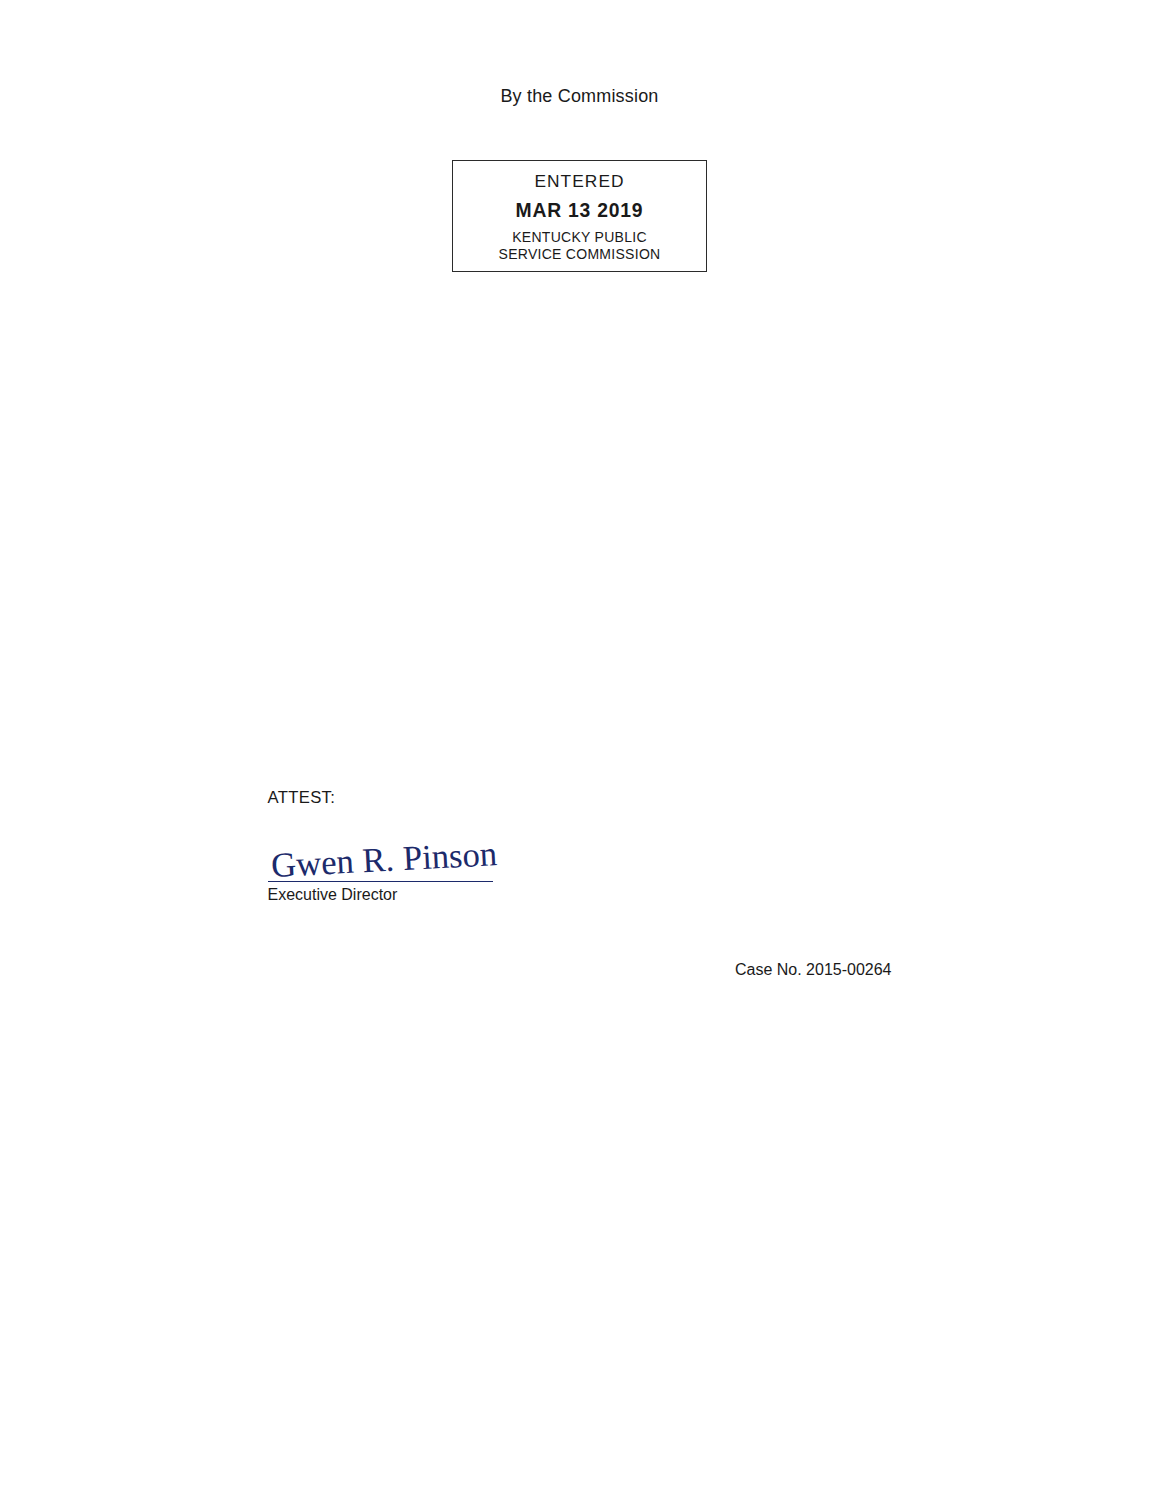By the Commission
ENTERED
MAR 13 2019
KENTUCKY PUBLIC
SERVICE COMMISSION
ATTEST:
Gwen R. Pinson
Executive Director
Case No. 2015-00264